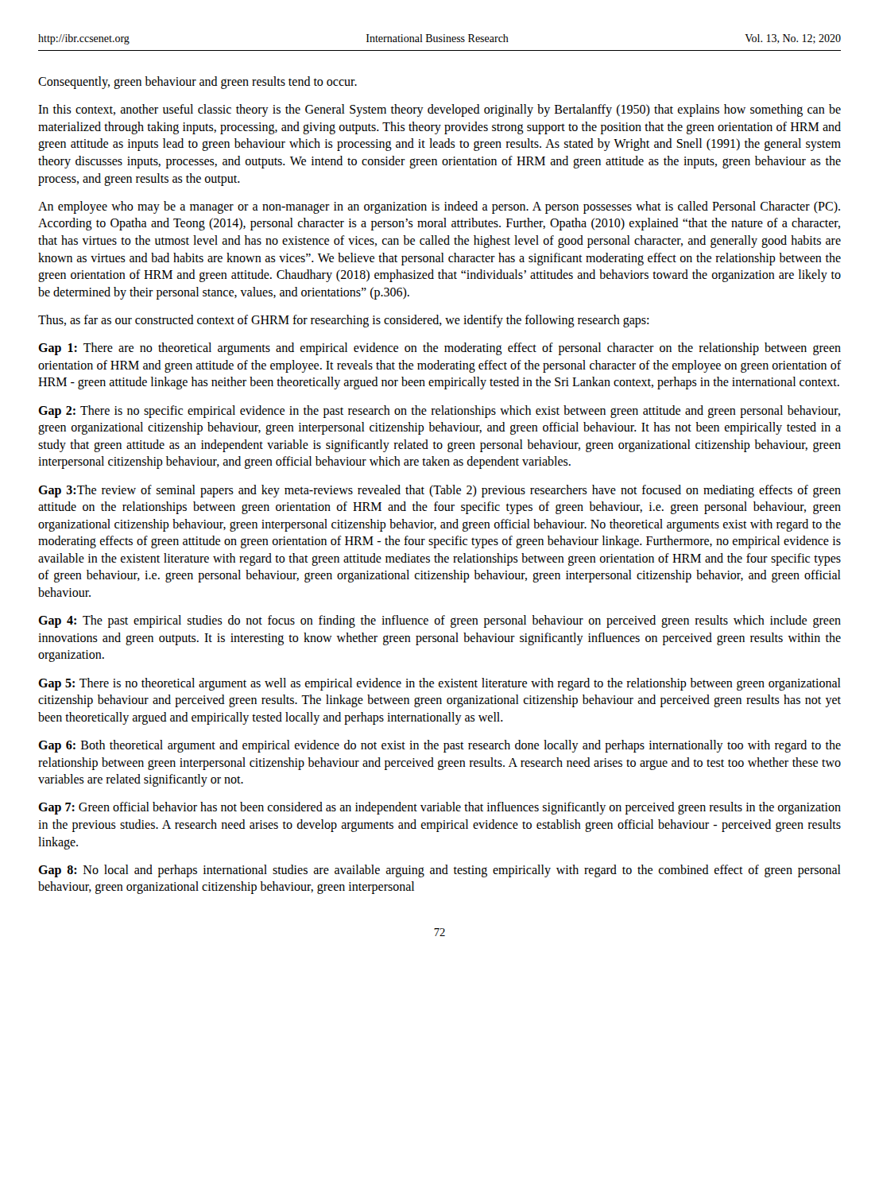http://ibr.ccsenet.org International Business Research Vol. 13, No. 12; 2020
Consequently, green behaviour and green results tend to occur.
In this context, another useful classic theory is the General System theory developed originally by Bertalanffy (1950) that explains how something can be materialized through taking inputs, processing, and giving outputs. This theory provides strong support to the position that the green orientation of HRM and green attitude as inputs lead to green behaviour which is processing and it leads to green results. As stated by Wright and Snell (1991) the general system theory discusses inputs, processes, and outputs. We intend to consider green orientation of HRM and green attitude as the inputs, green behaviour as the process, and green results as the output.
An employee who may be a manager or a non-manager in an organization is indeed a person. A person possesses what is called Personal Character (PC). According to Opatha and Teong (2014), personal character is a person’s moral attributes. Further, Opatha (2010) explained “that the nature of a character, that has virtues to the utmost level and has no existence of vices, can be called the highest level of good personal character, and generally good habits are known as virtues and bad habits are known as vices”. We believe that personal character has a significant moderating effect on the relationship between the green orientation of HRM and green attitude. Chaudhary (2018) emphasized that “individuals’ attitudes and behaviors toward the organization are likely to be determined by their personal stance, values, and orientations” (p.306).
Thus, as far as our constructed context of GHRM for researching is considered, we identify the following research gaps:
Gap 1: There are no theoretical arguments and empirical evidence on the moderating effect of personal character on the relationship between green orientation of HRM and green attitude of the employee. It reveals that the moderating effect of the personal character of the employee on green orientation of HRM - green attitude linkage has neither been theoretically argued nor been empirically tested in the Sri Lankan context, perhaps in the international context.
Gap 2: There is no specific empirical evidence in the past research on the relationships which exist between green attitude and green personal behaviour, green organizational citizenship behaviour, green interpersonal citizenship behaviour, and green official behaviour. It has not been empirically tested in a study that green attitude as an independent variable is significantly related to green personal behaviour, green organizational citizenship behaviour, green interpersonal citizenship behaviour, and green official behaviour which are taken as dependent variables.
Gap 3: The review of seminal papers and key meta-reviews revealed that (Table 2) previous researchers have not focused on mediating effects of green attitude on the relationships between green orientation of HRM and the four specific types of green behaviour, i.e. green personal behaviour, green organizational citizenship behaviour, green interpersonal citizenship behavior, and green official behaviour. No theoretical arguments exist with regard to the moderating effects of green attitude on green orientation of HRM - the four specific types of green behaviour linkage. Furthermore, no empirical evidence is available in the existent literature with regard to that green attitude mediates the relationships between green orientation of HRM and the four specific types of green behaviour, i.e. green personal behaviour, green organizational citizenship behaviour, green interpersonal citizenship behavior, and green official behaviour.
Gap 4: The past empirical studies do not focus on finding the influence of green personal behaviour on perceived green results which include green innovations and green outputs. It is interesting to know whether green personal behaviour significantly influences on perceived green results within the organization.
Gap 5: There is no theoretical argument as well as empirical evidence in the existent literature with regard to the relationship between green organizational citizenship behaviour and perceived green results. The linkage between green organizational citizenship behaviour and perceived green results has not yet been theoretically argued and empirically tested locally and perhaps internationally as well.
Gap 6: Both theoretical argument and empirical evidence do not exist in the past research done locally and perhaps internationally too with regard to the relationship between green interpersonal citizenship behaviour and perceived green results. A research need arises to argue and to test too whether these two variables are related significantly or not.
Gap 7: Green official behavior has not been considered as an independent variable that influences significantly on perceived green results in the organization in the previous studies. A research need arises to develop arguments and empirical evidence to establish green official behaviour - perceived green results linkage.
Gap 8: No local and perhaps international studies are available arguing and testing empirically with regard to the combined effect of green personal behaviour, green organizational citizenship behaviour, green interpersonal
72